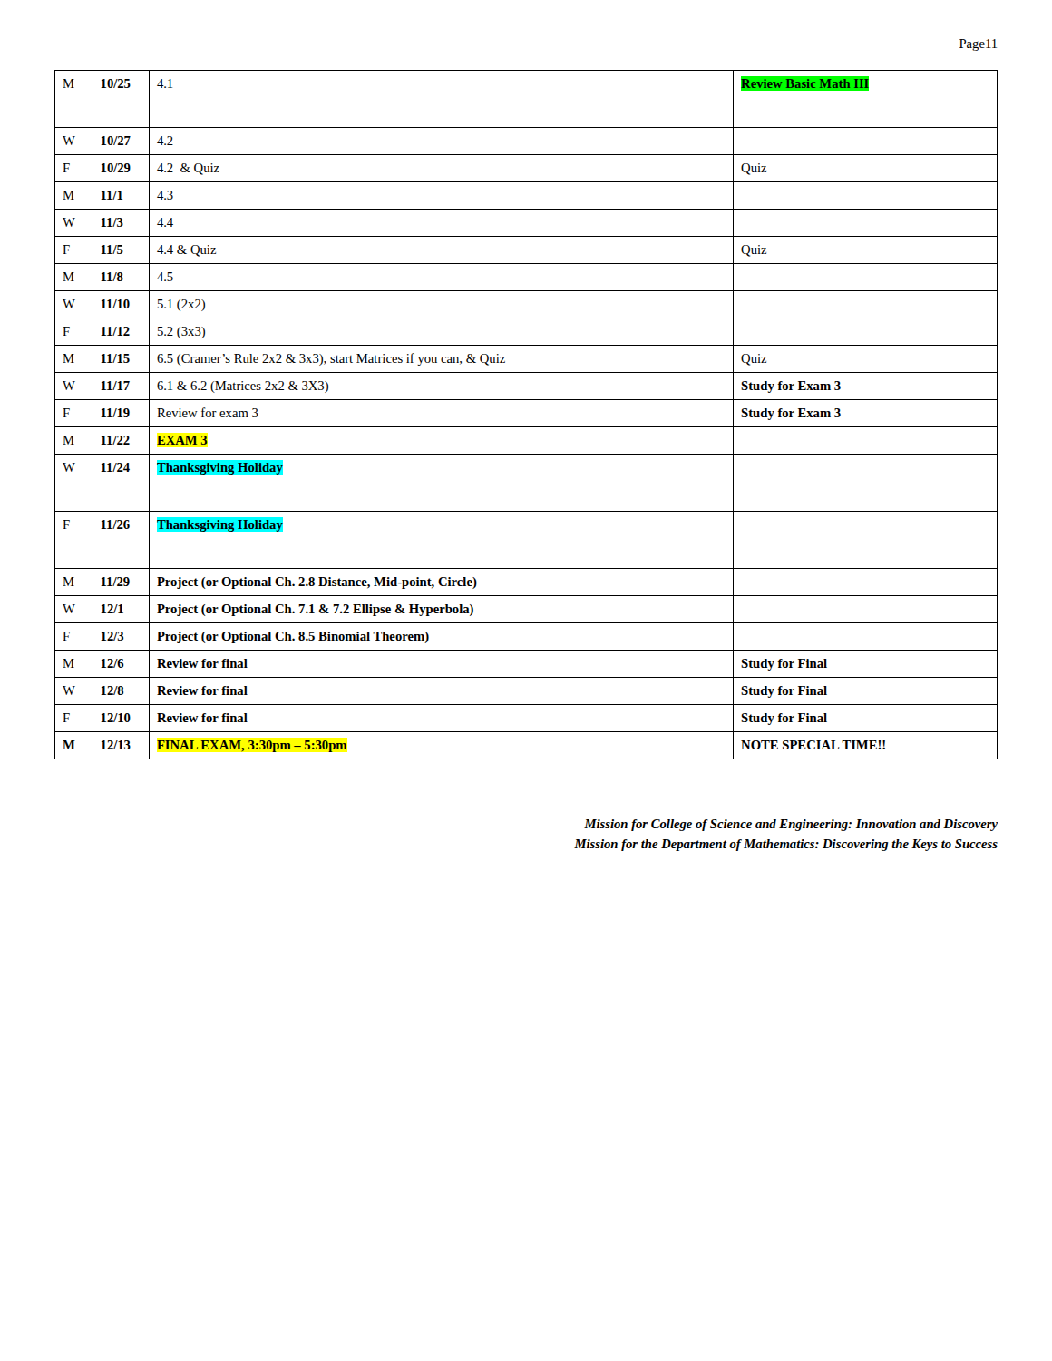Page11
| M | 10/25 | 4.1 | Review Basic Math III |
| W | 10/27 | 4.2 | |
| F | 10/29 | 4.2 & Quiz | Quiz |
| M | 11/1 | 4.3 | |
| W | 11/3 | 4.4 | |
| F | 11/5 | 4.4 & Quiz | Quiz |
| M | 11/8 | 4.5 | |
| W | 11/10 | 5.1 (2x2) | |
| F | 11/12 | 5.2 (3x3) | |
| M | 11/15 | 6.5 (Cramer’s Rule 2x2 & 3x3), start Matrices if you can, & Quiz | Quiz |
| W | 11/17 | 6.1 & 6.2 (Matrices 2x2 & 3X3) | Study for Exam 3 |
| F | 11/19 | Review for exam 3 | Study for Exam 3 |
| M | 11/22 | EXAM 3 | |
| W | 11/24 | Thanksgiving Holiday | |
| F | 11/26 | Thanksgiving Holiday | |
| M | 11/29 | Project (or Optional Ch. 2.8 Distance, Mid-point, Circle) | |
| W | 12/1 | Project (or Optional Ch. 7.1 & 7.2 Ellipse & Hyperbola) | |
| F | 12/3 | Project (or Optional Ch. 8.5 Binomial Theorem) | |
| M | 12/6 | Review for final | Study for Final |
| W | 12/8 | Review for final | Study for Final |
| F | 12/10 | Review for final | Study for Final |
| M | 12/13 | FINAL EXAM, 3:30pm – 5:30pm | NOTE SPECIAL TIME!! |
Mission for College of Science and Engineering: Innovation and Discovery
Mission for the Department of Mathematics: Discovering the Keys to Success